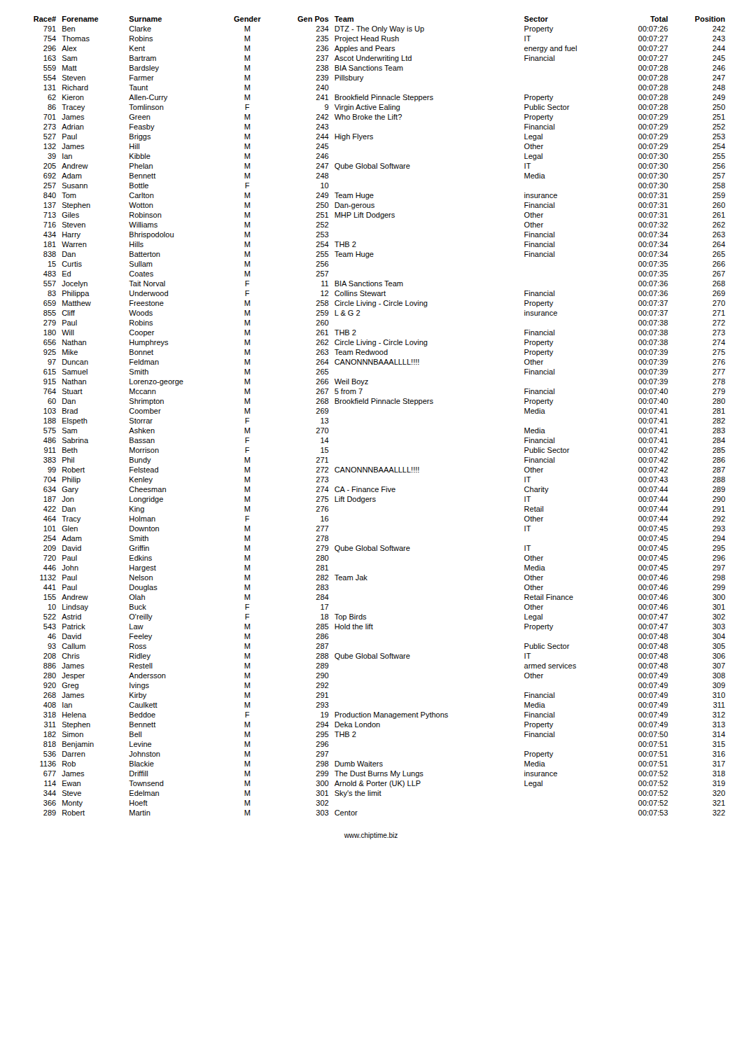| Race# | Forename | Surname | Gender | Gen Pos | Team | Sector | Total | Position |
| --- | --- | --- | --- | --- | --- | --- | --- | --- |
| 791 | Ben | Clarke | M | 234 | DTZ - The Only Way is Up | Property | 00:07:26 | 242 |
| 754 | Thomas | Robins | M | 235 | Project Head Rush | IT | 00:07:27 | 243 |
| 296 | Alex | Kent | M | 236 | Apples and Pears | energy and fuel | 00:07:27 | 244 |
| 163 | Sam | Bartram | M | 237 | Ascot Underwriting Ltd | Financial | 00:07:27 | 245 |
| 559 | Matt | Bardsley | M | 238 | BIA Sanctions Team | | 00:07:28 | 246 |
| 554 | Steven | Farmer | M | 239 | Pillsbury | | 00:07:28 | 247 |
| 131 | Richard | Taunt | M | 240 | | | 00:07:28 | 248 |
| 62 | Kieron | Allen-Curry | M | 241 | Brookfield Pinnacle Steppers | Property | 00:07:28 | 249 |
| 86 | Tracey | Tomlinson | F | 9 | Virgin Active Ealing | Public Sector | 00:07:28 | 250 |
| 701 | James | Green | M | 242 | Who Broke the Lift? | Property | 00:07:29 | 251 |
| 273 | Adrian | Feasby | M | 243 | | Financial | 00:07:29 | 252 |
| 527 | Paul | Briggs | M | 244 | High Flyers | Legal | 00:07:29 | 253 |
| 132 | James | Hill | M | 245 | | Other | 00:07:29 | 254 |
| 39 | Ian | Kibble | M | 246 | | Legal | 00:07:30 | 255 |
| 205 | Andrew | Phelan | M | 247 | Qube Global Software | IT | 00:07:30 | 256 |
| 692 | Adam | Bennett | M | 248 | | Media | 00:07:30 | 257 |
| 257 | Susann | Bottle | F | 10 | | | 00:07:30 | 258 |
| 840 | Tom | Carlton | M | 249 | Team Huge | insurance | 00:07:31 | 259 |
| 137 | Stephen | Wotton | M | 250 | Dan-gerous | Financial | 00:07:31 | 260 |
| 713 | Giles | Robinson | M | 251 | MHP Lift Dodgers | Other | 00:07:31 | 261 |
| 716 | Steven | Williams | M | 252 | | Other | 00:07:32 | 262 |
| 434 | Harry | Bhrispodolou | M | 253 | | Financial | 00:07:34 | 263 |
| 181 | Warren | Hills | M | 254 | THB 2 | Financial | 00:07:34 | 264 |
| 838 | Dan | Batterton | M | 255 | Team Huge | Financial | 00:07:34 | 265 |
| 15 | Curtis | Sullam | M | 256 | | | 00:07:35 | 266 |
| 483 | Ed | Coates | M | 257 | | | 00:07:35 | 267 |
| 557 | Jocelyn | Tait Norval | F | 11 | BIA Sanctions Team | | 00:07:36 | 268 |
| 83 | Philippa | Underwood | F | 12 | Collins Stewart | Financial | 00:07:36 | 269 |
| 659 | Matthew | Freestone | M | 258 | Circle Living - Circle Loving | Property | 00:07:37 | 270 |
| 855 | Cliff | Woods | M | 259 | L & G 2 | insurance | 00:07:37 | 271 |
| 279 | Paul | Robins | M | 260 | | | 00:07:38 | 272 |
| 180 | Will | Cooper | M | 261 | THB 2 | Financial | 00:07:38 | 273 |
| 656 | Nathan | Humphreys | M | 262 | Circle Living - Circle Loving | Property | 00:07:38 | 274 |
| 925 | Mike | Bonnet | M | 263 | Team Redwood | Property | 00:07:39 | 275 |
| 97 | Duncan | Feldman | M | 264 | CANONNNBAAALLLL!!!! | Other | 00:07:39 | 276 |
| 615 | Samuel | Smith | M | 265 | | Financial | 00:07:39 | 277 |
| 915 | Nathan | Lorenzo-george | M | 266 | Weil Boyz | | 00:07:39 | 278 |
| 764 | Stuart | Mccann | M | 267 | 5 from 7 | Financial | 00:07:40 | 279 |
| 60 | Dan | Shrimpton | M | 268 | Brookfield Pinnacle Steppers | Property | 00:07:40 | 280 |
| 103 | Brad | Coomber | M | 269 | | Media | 00:07:41 | 281 |
| 188 | Elspeth | Storrar | F | 13 | | | 00:07:41 | 282 |
| 575 | Sam | Ashken | M | 270 | | Media | 00:07:41 | 283 |
| 486 | Sabrina | Bassan | F | 14 | | Financial | 00:07:41 | 284 |
| 911 | Beth | Morrison | F | 15 | | Public Sector | 00:07:42 | 285 |
| 383 | Phil | Bundy | M | 271 | | Financial | 00:07:42 | 286 |
| 99 | Robert | Felstead | M | 272 | CANONNNBAAALLLL!!!! | Other | 00:07:42 | 287 |
| 704 | Philip | Kenley | M | 273 | | IT | 00:07:43 | 288 |
| 634 | Gary | Cheesman | M | 274 | CA - Finance Five | Charity | 00:07:44 | 289 |
| 187 | Jon | Longridge | M | 275 | Lift Dodgers | IT | 00:07:44 | 290 |
| 422 | Dan | King | M | 276 | | Retail | 00:07:44 | 291 |
| 464 | Tracy | Holman | F | 16 | | Other | 00:07:44 | 292 |
| 101 | Glen | Downton | M | 277 | | IT | 00:07:45 | 293 |
| 254 | Adam | Smith | M | 278 | | | 00:07:45 | 294 |
| 209 | David | Griffin | M | 279 | Qube Global Software | IT | 00:07:45 | 295 |
| 720 | Paul | Edkins | M | 280 | | Other | 00:07:45 | 296 |
| 446 | John | Hargest | M | 281 | | Media | 00:07:45 | 297 |
| 1132 | Paul | Nelson | M | 282 | Team Jak | Other | 00:07:46 | 298 |
| 441 | Paul | Douglas | M | 283 | | Other | 00:07:46 | 299 |
| 155 | Andrew | Olah | M | 284 | | Retail Finance | 00:07:46 | 300 |
| 10 | Lindsay | Buck | F | 17 | | Other | 00:07:46 | 301 |
| 522 | Astrid | O'reilly | F | 18 | Top Birds | Legal | 00:07:47 | 302 |
| 543 | Patrick | Law | M | 285 | Hold the lift | Property | 00:07:47 | 303 |
| 46 | David | Feeley | M | 286 | | | 00:07:48 | 304 |
| 93 | Callum | Ross | M | 287 | | Public Sector | 00:07:48 | 305 |
| 208 | Chris | Ridley | M | 288 | Qube Global Software | IT | 00:07:48 | 306 |
| 886 | James | Restell | M | 289 | | armed services | 00:07:48 | 307 |
| 280 | Jesper | Andersson | M | 290 | | Other | 00:07:49 | 308 |
| 920 | Greg | Ivings | M | 292 | | | 00:07:49 | 309 |
| 268 | James | Kirby | M | 291 | | Financial | 00:07:49 | 310 |
| 408 | Ian | Caulkett | M | 293 | | Media | 00:07:49 | 311 |
| 318 | Helena | Beddoe | F | 19 | Production Management Pythons | Financial | 00:07:49 | 312 |
| 311 | Stephen | Bennett | M | 294 | Deka London | Property | 00:07:49 | 313 |
| 182 | Simon | Bell | M | 295 | THB 2 | Financial | 00:07:50 | 314 |
| 818 | Benjamin | Levine | M | 296 | | | 00:07:51 | 315 |
| 536 | Darren | Johnston | M | 297 | | Property | 00:07:51 | 316 |
| 1136 | Rob | Blackie | M | 298 | Dumb Waiters | Media | 00:07:51 | 317 |
| 677 | James | Driffill | M | 299 | The Dust Burns My Lungs | insurance | 00:07:52 | 318 |
| 114 | Ewan | Townsend | M | 300 | Arnold & Porter (UK) LLP | Legal | 00:07:52 | 319 |
| 344 | Steve | Edelman | M | 301 | Sky's the limit | | 00:07:52 | 320 |
| 366 | Monty | Hoeft | M | 302 | | | 00:07:52 | 321 |
| 289 | Robert | Martin | M | 303 | Centor | | 00:07:53 | 322 |
| www.chiptime.biz |